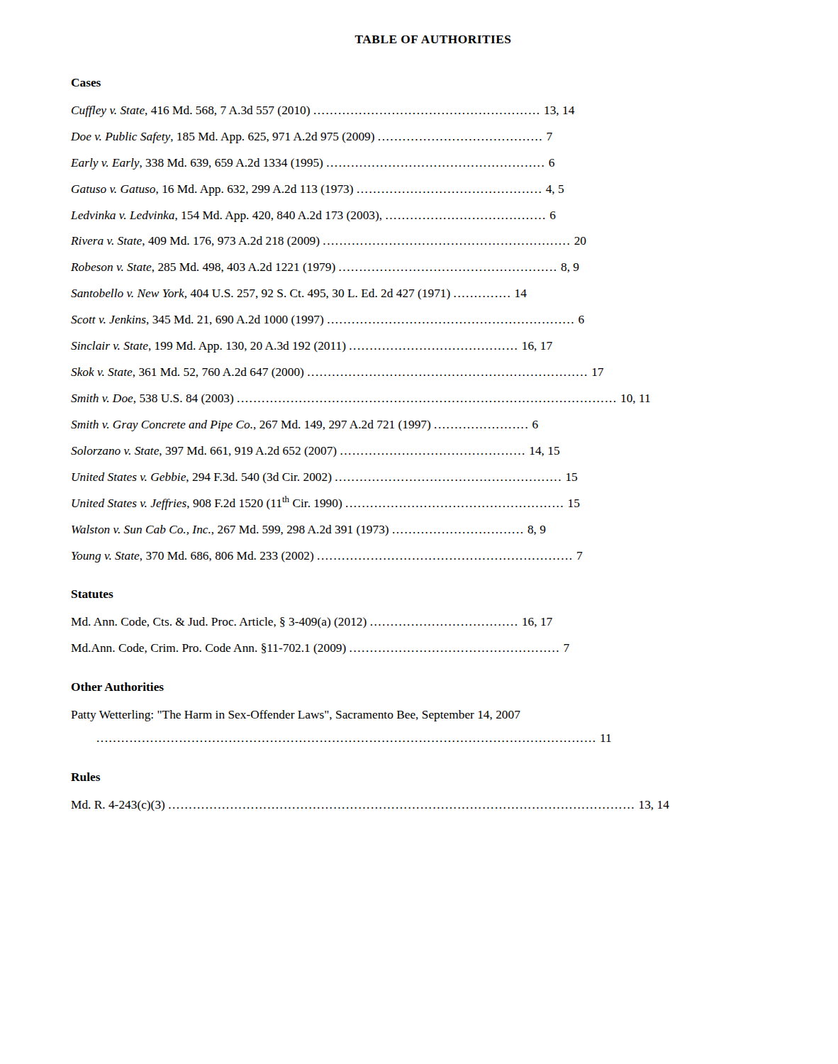TABLE OF AUTHORITIES
Cases
Cuffley v. State, 416 Md. 568, 7 A.3d 557 (2010) ....................................................... 13, 14
Doe v. Public Safety, 185 Md. App. 625, 971 A.2d 975 (2009) ........................................ 7
Early v. Early, 338 Md. 639, 659 A.2d 1334 (1995) ..................................................... 6
Gatuso v. Gatuso, 16 Md. App. 632, 299 A.2d 113 (1973) ............................................. 4, 5
Ledvinka v. Ledvinka, 154 Md. App. 420, 840 A.2d 173 (2003), ....................................... 6
Rivera v. State, 409 Md. 176, 973 A.2d 218 (2009) ............................................................ 20
Robeson v. State, 285 Md. 498, 403 A.2d 1221 (1979) ..................................................... 8, 9
Santobello v. New York, 404 U.S. 257, 92 S. Ct. 495, 30 L. Ed. 2d 427 (1971) .............. 14
Scott v. Jenkins, 345 Md. 21, 690 A.2d 1000 (1997) ............................................................ 6
Sinclair v. State, 199 Md. App. 130, 20 A.3d 192 (2011) ......................................... 16, 17
Skok v. State, 361 Md. 52, 760 A.2d 647 (2000) .................................................................... 17
Smith v. Doe, 538 U.S. 84 (2003) ............................................................................................ 10, 11
Smith v. Gray Concrete and Pipe Co., 267 Md. 149, 297 A.2d 721 (1997) ....................... 6
Solorzano v. State, 397 Md. 661, 919 A.2d 652 (2007) ............................................. 14, 15
United States v. Gebbie, 294 F.3d. 540 (3d Cir. 2002) ....................................................... 15
United States v. Jeffries, 908 F.2d 1520 (11th Cir. 1990) ..................................................... 15
Walston v. Sun Cab Co., Inc., 267 Md. 599, 298 A.2d 391 (1973) ................................ 8, 9
Young v. State, 370 Md. 686, 806 Md. 233 (2002) .............................................................. 7
Statutes
Md. Ann. Code, Cts. & Jud. Proc. Article, § 3-409(a) (2012) .................................... 16, 17
Md.Ann. Code, Crim. Pro. Code Ann. §11-702.1 (2009) ................................................... 7
Other Authorities
Patty Wetterling: "The Harm in Sex-Offender Laws", Sacramento Bee, September 14, 2007 ......................................................................................................................... 11
Rules
Md. R. 4-243(c)(3) ................................................................................................................. 13, 14